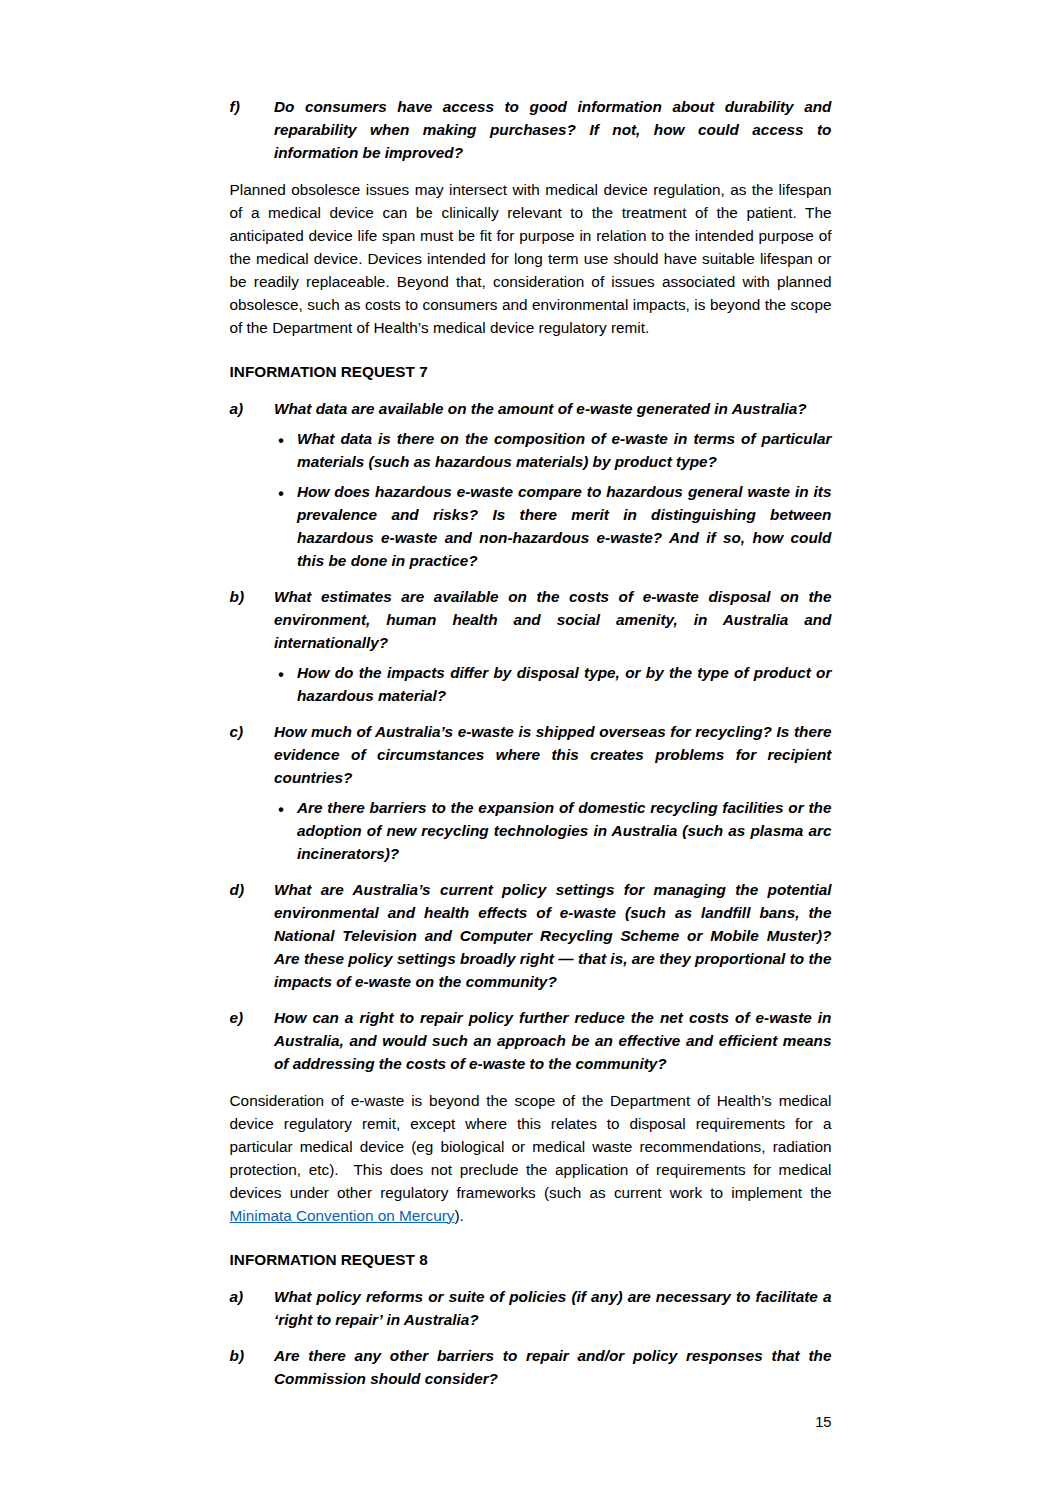Do consumers have access to good information about durability and reparability when making purchases? If not, how could access to information be improved?
Planned obsolesce issues may intersect with medical device regulation, as the lifespan of a medical device can be clinically relevant to the treatment of the patient. The anticipated device life span must be fit for purpose in relation to the intended purpose of the medical device. Devices intended for long term use should have suitable lifespan or be readily replaceable. Beyond that, consideration of issues associated with planned obsolesce, such as costs to consumers and environmental impacts, is beyond the scope of the Department of Health’s medical device regulatory remit.
INFORMATION REQUEST 7
What data are available on the amount of e-waste generated in Australia?
What data is there on the composition of e-waste in terms of particular materials (such as hazardous materials) by product type?
How does hazardous e-waste compare to hazardous general waste in its prevalence and risks? Is there merit in distinguishing between hazardous e-waste and non-hazardous e-waste? And if so, how could this be done in practice?
What estimates are available on the costs of e-waste disposal on the environment, human health and social amenity, in Australia and internationally?
How do the impacts differ by disposal type, or by the type of product or hazardous material?
How much of Australia’s e-waste is shipped overseas for recycling? Is there evidence of circumstances where this creates problems for recipient countries?
Are there barriers to the expansion of domestic recycling facilities or the adoption of new recycling technologies in Australia (such as plasma arc incinerators)?
What are Australia’s current policy settings for managing the potential environmental and health effects of e-waste (such as landfill bans, the National Television and Computer Recycling Scheme or Mobile Muster)? Are these policy settings broadly right — that is, are they proportional to the impacts of e-waste on the community?
How can a right to repair policy further reduce the net costs of e-waste in Australia, and would such an approach be an effective and efficient means of addressing the costs of e-waste to the community?
Consideration of e-waste is beyond the scope of the Department of Health’s medical device regulatory remit, except where this relates to disposal requirements for a particular medical device (eg biological or medical waste recommendations, radiation protection, etc). This does not preclude the application of requirements for medical devices under other regulatory frameworks (such as current work to implement the Minimata Convention on Mercury).
INFORMATION REQUEST 8
What policy reforms or suite of policies (if any) are necessary to facilitate a ‘right to repair’ in Australia?
Are there any other barriers to repair and/or policy responses that the Commission should consider?
15